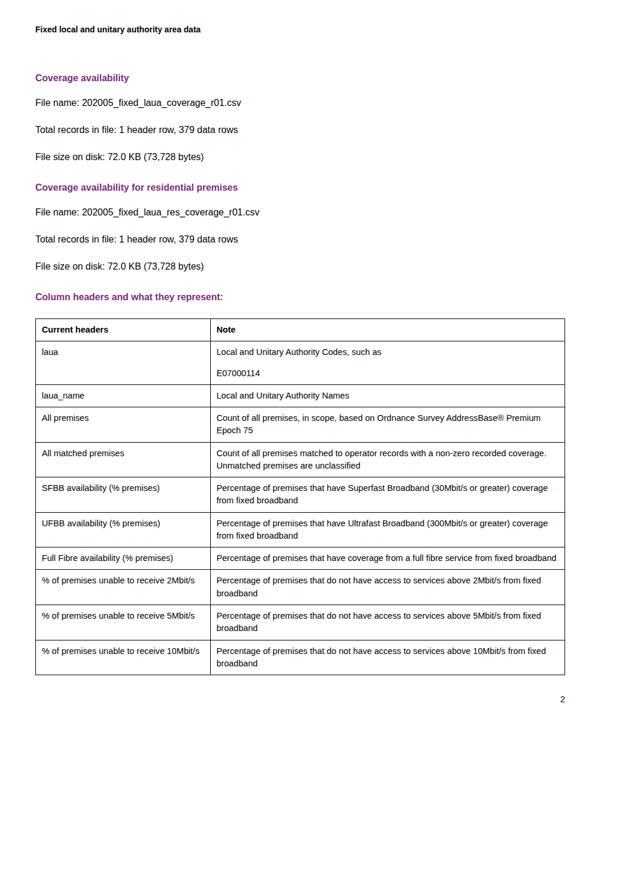Fixed local and unitary authority area data
Coverage availability
File name: 202005_fixed_laua_coverage_r01.csv
Total records in file: 1 header row, 379 data rows
File size on disk: 72.0 KB (73,728 bytes)
Coverage availability for residential premises
File name: 202005_fixed_laua_res_coverage_r01.csv
Total records in file: 1 header row, 379 data rows
File size on disk: 72.0 KB (73,728 bytes)
Column headers and what they represent:
| Current headers | Note |
| --- | --- |
| laua | Local and Unitary Authority Codes, such as E07000114 |
| laua_name | Local and Unitary Authority Names |
| All premises | Count of all premises, in scope, based on Ordnance Survey AddressBase® Premium Epoch 75 |
| All matched premises | Count of all premises matched to operator records with a non-zero recorded coverage. Unmatched premises are unclassified |
| SFBB availability (% premises) | Percentage of premises that have Superfast Broadband (30Mbit/s or greater) coverage from fixed broadband |
| UFBB availability (% premises) | Percentage of premises that have Ultrafast Broadband (300Mbit/s or greater) coverage from fixed broadband |
| Full Fibre availability (% premises) | Percentage of premises that have coverage from a full fibre service from fixed broadband |
| % of premises unable to receive 2Mbit/s | Percentage of premises that do not have access to services above 2Mbit/s from fixed broadband |
| % of premises unable to receive 5Mbit/s | Percentage of premises that do not have access to services above 5Mbit/s from fixed broadband |
| % of premises unable to receive 10Mbit/s | Percentage of premises that do not have access to services above 10Mbit/s from fixed broadband |
2